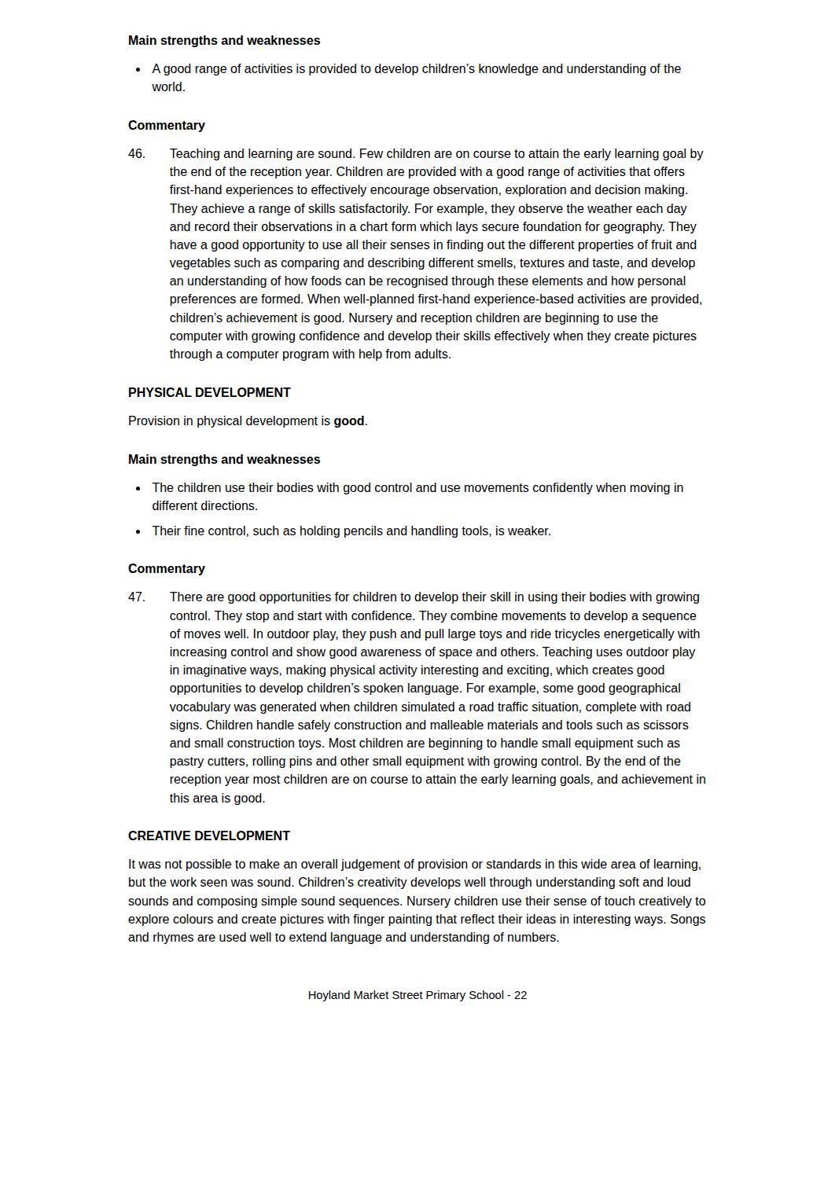Main strengths and weaknesses
A good range of activities is provided to develop children’s knowledge and understanding of the world.
Commentary
46.
Teaching and learning are sound. Few children are on course to attain the early learning goal by the end of the reception year. Children are provided with a good range of activities that offers first-hand experiences to effectively encourage observation, exploration and decision making. They achieve a range of skills satisfactorily. For example, they observe the weather each day and record their observations in a chart form which lays secure foundation for geography. They have a good opportunity to use all their senses in finding out the different properties of fruit and vegetables such as comparing and describing different smells, textures and taste, and develop an understanding of how foods can be recognised through these elements and how personal preferences are formed. When well-planned first-hand experience-based activities are provided, children’s achievement is good. Nursery and reception children are beginning to use the computer with growing confidence and develop their skills effectively when they create pictures through a computer program with help from adults.
PHYSICAL DEVELOPMENT
Provision in physical development is good.
Main strengths and weaknesses
The children use their bodies with good control and use movements confidently when moving in different directions.
Their fine control, such as holding pencils and handling tools, is weaker.
Commentary
47.
There are good opportunities for children to develop their skill in using their bodies with growing control. They stop and start with confidence. They combine movements to develop a sequence of moves well. In outdoor play, they push and pull large toys and ride tricycles energetically with increasing control and show good awareness of space and others. Teaching uses outdoor play in imaginative ways, making physical activity interesting and exciting, which creates good opportunities to develop children’s spoken language. For example, some good geographical vocabulary was generated when children simulated a road traffic situation, complete with road signs. Children handle safely construction and malleable materials and tools such as scissors and small construction toys. Most children are beginning to handle small equipment such as pastry cutters, rolling pins and other small equipment with growing control. By the end of the reception year most children are on course to attain the early learning goals, and achievement in this area is good.
CREATIVE DEVELOPMENT
It was not possible to make an overall judgement of provision or standards in this wide area of learning, but the work seen was sound. Children’s creativity develops well through understanding soft and loud sounds and composing simple sound sequences. Nursery children use their sense of touch creatively to explore colours and create pictures with finger painting that reflect their ideas in interesting ways. Songs and rhymes are used well to extend language and understanding of numbers.
Hoyland Market Street Primary School - 22